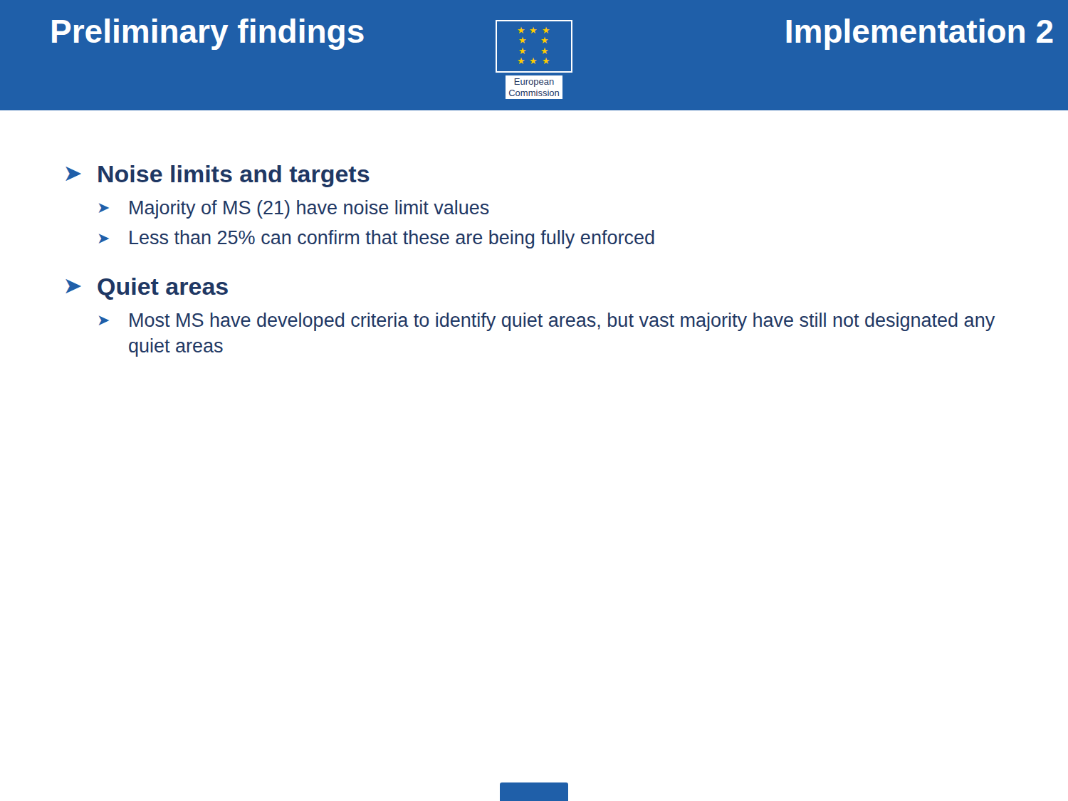Preliminary findings
Implementation 2
★ ★ ★ ★ ★ ★ ★ ★ ★ ★
European
Commission
Noise limits and targets
Majority of MS (21) have noise limit values
Less than 25% can confirm that these are being fully enforced
Quiet areas
Most MS have developed criteria to identify quiet areas, but vast majority have still not designated any quiet areas